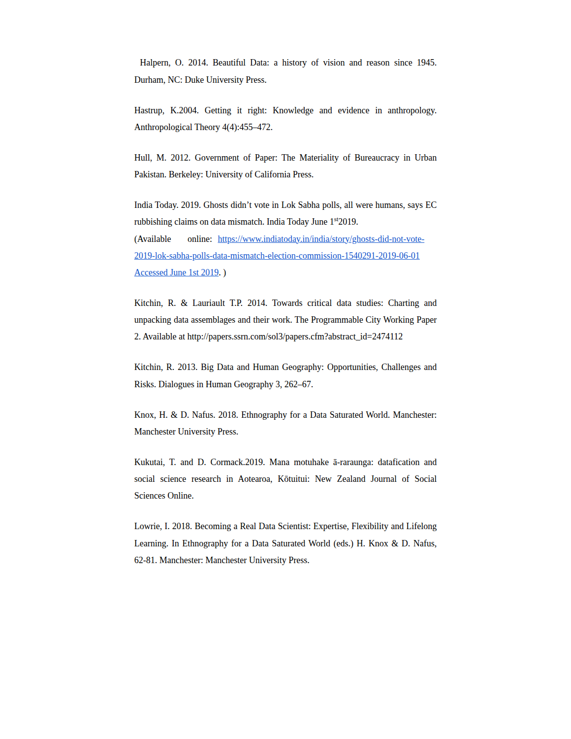Halpern, O. 2014. Beautiful Data: a history of vision and reason since 1945. Durham, NC: Duke University Press.
Hastrup, K.2004. Getting it right: Knowledge and evidence in anthropology. Anthropological Theory 4(4):455–472.
Hull, M. 2012. Government of Paper: The Materiality of Bureaucracy in Urban Pakistan. Berkeley: University of California Press.
India Today. 2019. Ghosts didn’t vote in Lok Sabha polls, all were humans, says EC rubbishing claims on data mismatch. India Today June 1st2019.
(Available online: https://www.indiatoday.in/india/story/ghosts-did-not-vote-2019-lok-sabha-polls-data-mismatch-election-commission-1540291-2019-06-01 Accessed June 1st 2019. )
Kitchin, R. & Lauriault T.P. 2014. Towards critical data studies: Charting and unpacking data assemblages and their work. The Programmable City Working Paper 2. Available at http://papers.ssrn.com/sol3/papers.cfm?abstract_id=2474112
Kitchin, R. 2013. Big Data and Human Geography: Opportunities, Challenges and Risks. Dialogues in Human Geography 3, 262–67.
Knox, H. & D. Nafus. 2018. Ethnography for a Data Saturated World. Manchester: Manchester University Press.
Kukutai, T. and D. Cormack.2019. Mana motuhake ā-raraunga: datafication and social science research in Aotearoa, Kōtuitui: New Zealand Journal of Social Sciences Online.
Lowrie, I. 2018. Becoming a Real Data Scientist: Expertise, Flexibility and Lifelong Learning. In Ethnography for a Data Saturated World (eds.) H. Knox & D. Nafus, 62-81. Manchester: Manchester University Press.